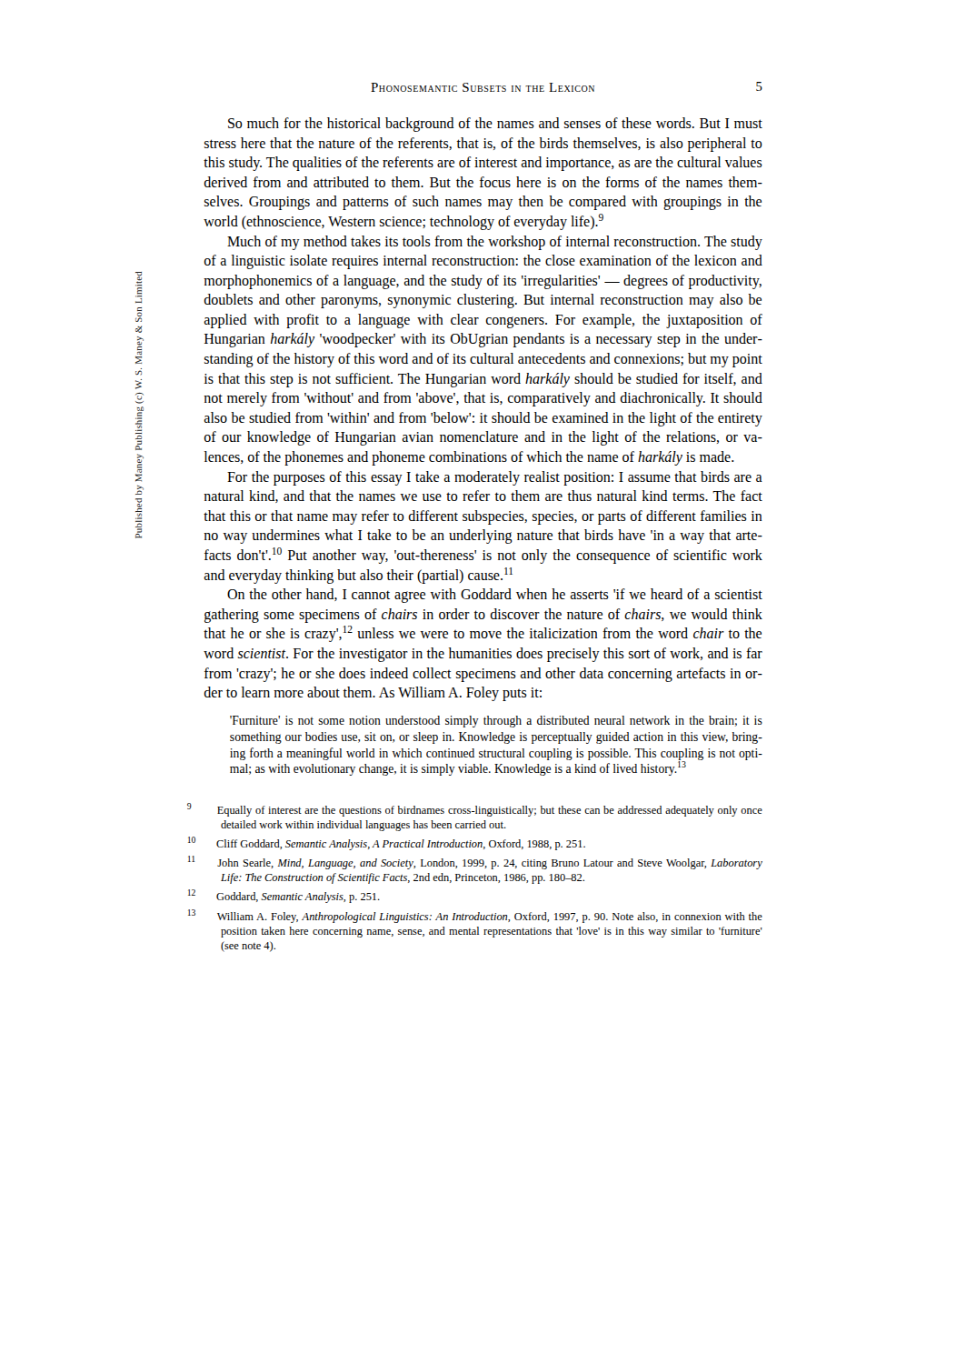Published by Maney Publishing (c) W. S. Maney & Son Limited
Phonosemantic Subsets in the Lexicon 5
So much for the historical background of the names and senses of these words. But I must stress here that the nature of the referents, that is, of the birds themselves, is also peripheral to this study. The qualities of the referents are of interest and importance, as are the cultural values derived from and attributed to them. But the focus here is on the forms of the names themselves. Groupings and patterns of such names may then be compared with groupings in the world (ethnoscience, Western science; technology of everyday life).9
Much of my method takes its tools from the workshop of internal reconstruction. The study of a linguistic isolate requires internal reconstruction: the close examination of the lexicon and morphophonemics of a language, and the study of its 'irregularities' — degrees of productivity, doublets and other paronyms, synonymic clustering. But internal reconstruction may also be applied with profit to a language with clear congeners. For example, the juxtaposition of Hungarian harkály 'woodpecker' with its ObUgrian pendants is a necessary step in the understanding of the history of this word and of its cultural antecedents and connexions; but my point is that this step is not sufficient. The Hungarian word harkály should be studied for itself, and not merely from 'without' and from 'above', that is, comparatively and diachronically. It should also be studied from 'within' and from 'below': it should be examined in the light of the entirety of our knowledge of Hungarian avian nomenclature and in the light of the relations, or valences, of the phonemes and phoneme combinations of which the name of harkály is made.
For the purposes of this essay I take a moderately realist position: I assume that birds are a natural kind, and that the names we use to refer to them are thus natural kind terms. The fact that this or that name may refer to different subspecies, species, or parts of different families in no way undermines what I take to be an underlying nature that birds have 'in a way that artefacts don't'.10 Put another way, 'out-thereness' is not only the consequence of scientific work and everyday thinking but also their (partial) cause.11
On the other hand, I cannot agree with Goddard when he asserts 'if we heard of a scientist gathering some specimens of chairs in order to discover the nature of chairs, we would think that he or she is crazy',12 unless we were to move the italicization from the word chair to the word scientist. For the investigator in the humanities does precisely this sort of work, and is far from 'crazy'; he or she does indeed collect specimens and other data concerning artefacts in order to learn more about them. As William A. Foley puts it:
'Furniture' is not some notion understood simply through a distributed neural network in the brain; it is something our bodies use, sit on, or sleep in. Knowledge is perceptually guided action in this view, bringing forth a meaningful world in which continued structural coupling is possible. This coupling is not optimal; as with evolutionary change, it is simply viable. Knowledge is a kind of lived history.13
9 Equally of interest are the questions of birdnames cross-linguistically; but these can be addressed adequately only once detailed work within individual languages has been carried out.
10 Cliff Goddard, Semantic Analysis, A Practical Introduction, Oxford, 1988, p. 251.
11 John Searle, Mind, Language, and Society, London, 1999, p. 24, citing Bruno Latour and Steve Woolgar, Laboratory Life: The Construction of Scientific Facts, 2nd edn, Princeton, 1986, pp. 180–82.
12 Goddard, Semantic Analysis, p. 251.
13 William A. Foley, Anthropological Linguistics: An Introduction, Oxford, 1997, p. 90. Note also, in connexion with the position taken here concerning name, sense, and mental representations that 'love' is in this way similar to 'furniture' (see note 4).